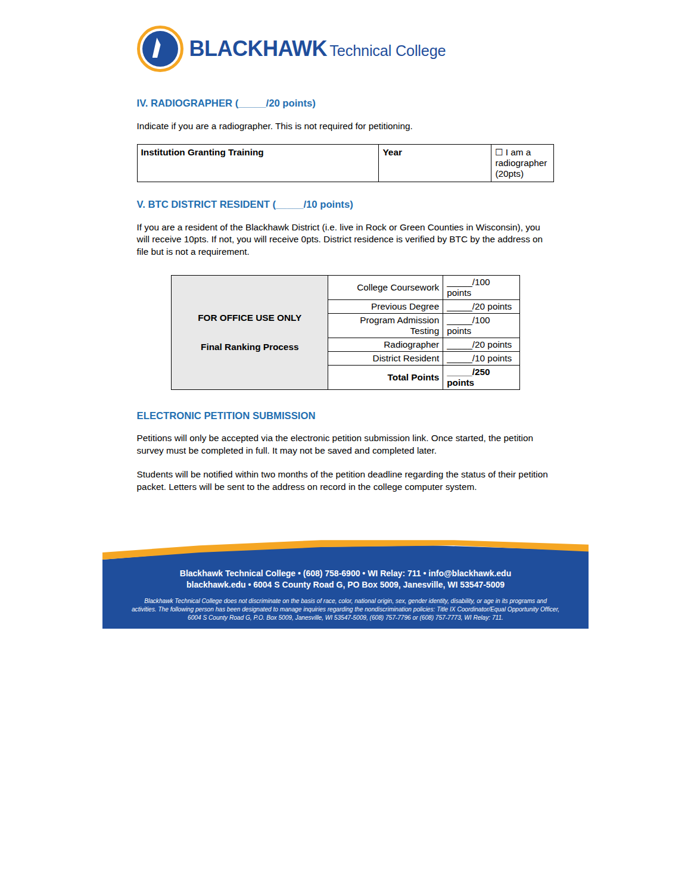BLACKHAWK Technical College
IV. RADIOGRAPHER (_____/20 points)
Indicate if you are a radiographer. This is not required for petitioning.
| Institution Granting Training | Year | ☐ I am a radiographer (20pts) |
V. BTC DISTRICT RESIDENT (_____/10 points)
If you are a resident of the Blackhawk District (i.e. live in Rock or Green Counties in Wisconsin), you will receive 10pts. If not, you will receive 0pts. District residence is verified by BTC by the address on file but is not a requirement.
| FOR OFFICE USE ONLY Final Ranking Process | College Coursework | _____/100 points |
| Previous Degree | _____/20 points |
| Program Admission Testing | _____/100 points |
| Radiographer | _____/20 points |
| District Resident | _____/10 points |
| Total Points | _____/250 points |
ELECTRONIC PETITION SUBMISSION
Petitions will only be accepted via the electronic petition submission link. Once started, the petition survey must be completed in full. It may not be saved and completed later.
Students will be notified within two months of the petition deadline regarding the status of their petition packet. Letters will be sent to the address on record in the college computer system.
Blackhawk Technical College • (608) 758-6900 • WI Relay: 711 • info@blackhawk.edu
blackhawk.edu • 6004 S County Road G, PO Box 5009, Janesville, WI 53547-5009
Blackhawk Technical College does not discriminate on the basis of race, color, national origin, sex, gender identity, disability, or age in its programs and activities. The following person has been designated to manage inquiries regarding the nondiscrimination policies: Title IX Coordinator/Equal Opportunity Officer, 6004 S County Road G, P.O. Box 5009, Janesville, WI 53547-5009, (608) 757-7796 or (608) 757-7773, WI Relay: 711.